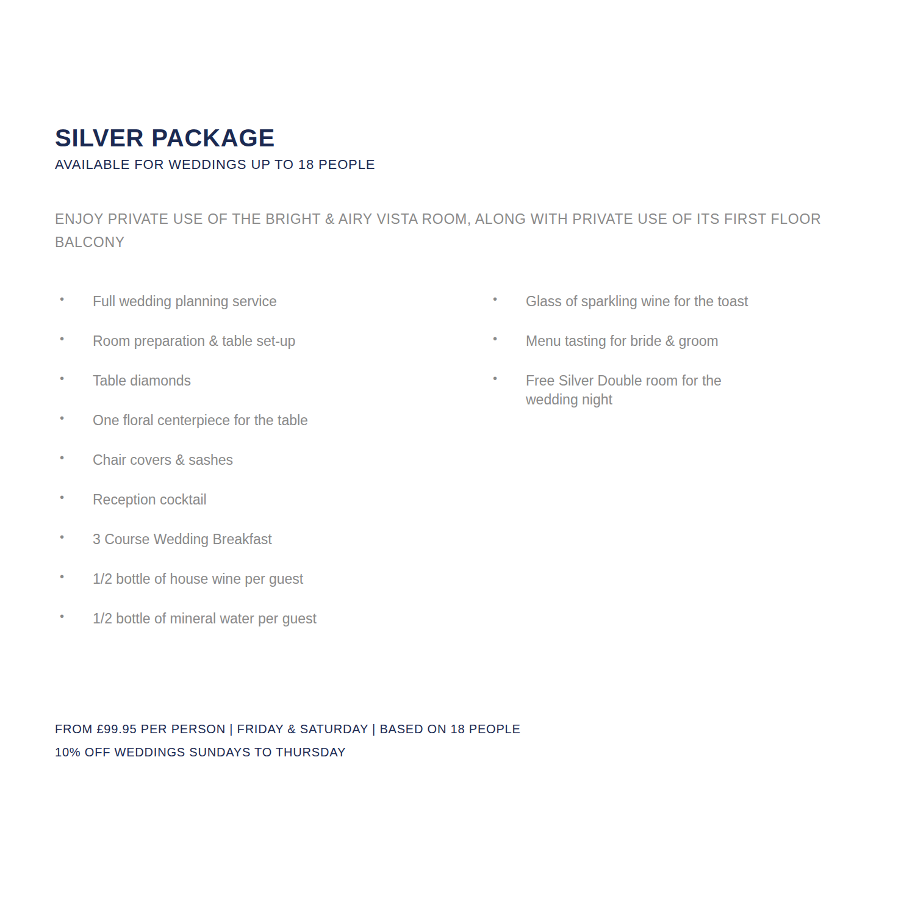Silver Package
Available for weddings up to 18 people
Enjoy private use of the bright & airy Vista Room, along with private use of its first floor balcony
Full wedding planning service
Room preparation & table set-up
Table diamonds
One floral centerpiece for the table
Chair covers & sashes
Reception cocktail
3 Course Wedding Breakfast
1/2 bottle of house wine per guest
1/2 bottle of mineral water per guest
Glass of sparkling wine for the toast
Menu tasting for bride & groom
Free Silver Double room for the wedding night
From £99.95 per person | Friday & Saturday | Based on 18 people
10% off weddings Sundays to Thursday